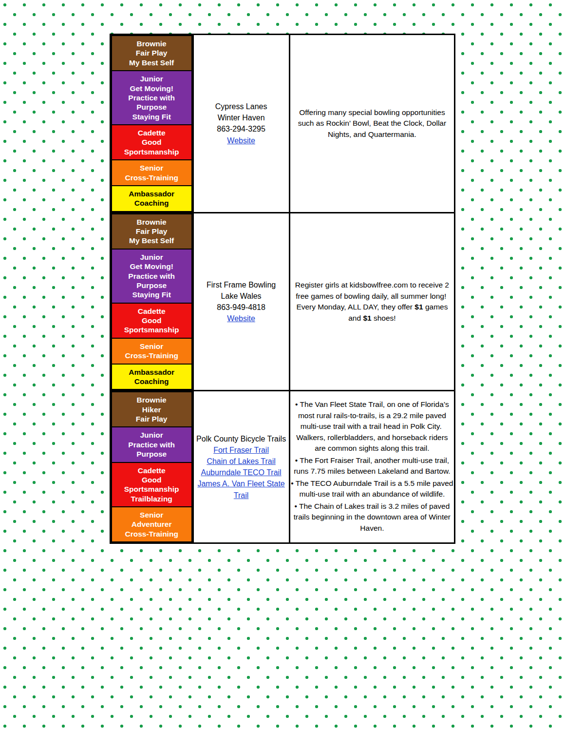| / Brownie Fair Play My Best Self / / Junior Get Moving! Practice with Purpose Staying Fit / / Cadette Good Sportsmanship / / Senior Cross-Training / / Ambassador Coaching / | Cypress Lanes Winter Haven 863-294-3295 Website | Offering many special bowling opportunities such as Rockin’ Bowl, Beat the Clock, Dollar Nights, and Quartermania. |
| / Brownie Fair Play My Best Self / / Junior Get Moving! Practice with Purpose Staying Fit / / Cadette Good Sportsmanship / / Senior Cross-Training / / Ambassador Coaching / | First Frame Bowling Lake Wales 863-949-4818 Website | Register girls at kidsbowlfree.com to receive 2 free games of bowling daily, all summer long! Every Monday, ALL DAY, they offer $1 games and $1 shoes! |
| / Brownie Hiker Fair Play / / Junior Practice with Purpose / / Cadette Good Sportsmanship Trailblazing / / Senior Adventurer Cross-Training / | Polk County Bicycle Trails Fort Fraser Trail Chain of Lakes Trail Auburndale TECO Trail James A. Van Fleet State Trail | • The Van Fleet State Trail, on one of Florida’s most rural rails-to-trails, is a 29.2 mile paved multi-use trail with a trail head in Polk City. Walkers, rollerbladders, and horseback riders are common sights along this trail. • The Fort Fraiser Trail, another multi-use trail, runs 7.75 miles between Lakeland and Bartow. • The TECO Auburndale Trail is a 5.5 mile paved multi-use trail with an abundance of wildlife. • The Chain of Lakes trail is 3.2 miles of paved trails beginning in the downtown area of Winter Haven. |